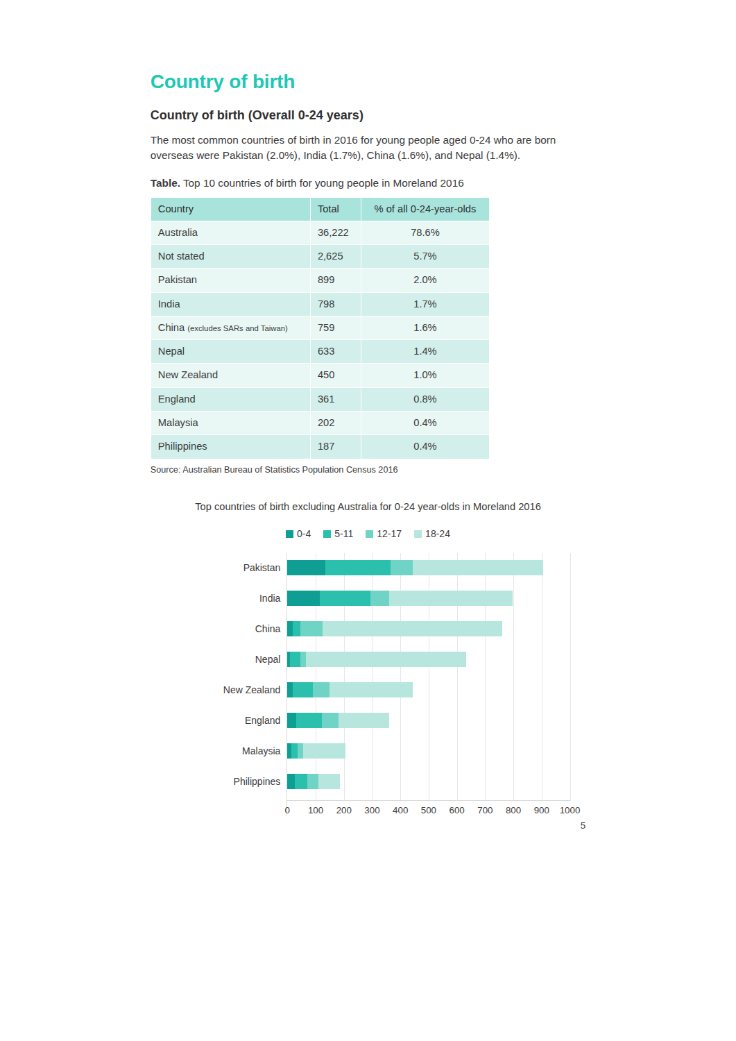Country of birth
Country of birth (Overall 0-24 years)
The most common countries of birth in 2016 for young people aged 0-24 who are born overseas were Pakistan (2.0%), India (1.7%), China (1.6%), and Nepal (1.4%).
Table. Top 10 countries of birth for young people in Moreland 2016
| Country | Total | % of all 0-24-year-olds |
| --- | --- | --- |
| Australia | 36,222 | 78.6% |
| Not stated | 2,625 | 5.7% |
| Pakistan | 899 | 2.0% |
| India | 798 | 1.7% |
| China (excludes SARs and Taiwan) | 759 | 1.6% |
| Nepal | 633 | 1.4% |
| New Zealand | 450 | 1.0% |
| England | 361 | 0.8% |
| Malaysia | 202 | 0.4% |
| Philippines | 187 | 0.4% |
Source: Australian Bureau of Statistics Population Census 2016
Top countries of birth excluding Australia for 0-24 year-olds in Moreland 2016
0-4 5-11 12-17 18-24
Pakistan
India
China
Nepal
New Zealand
England
Malaysia
Philippines
0 100 200 300 400 500 600 700 800 900 1000
5